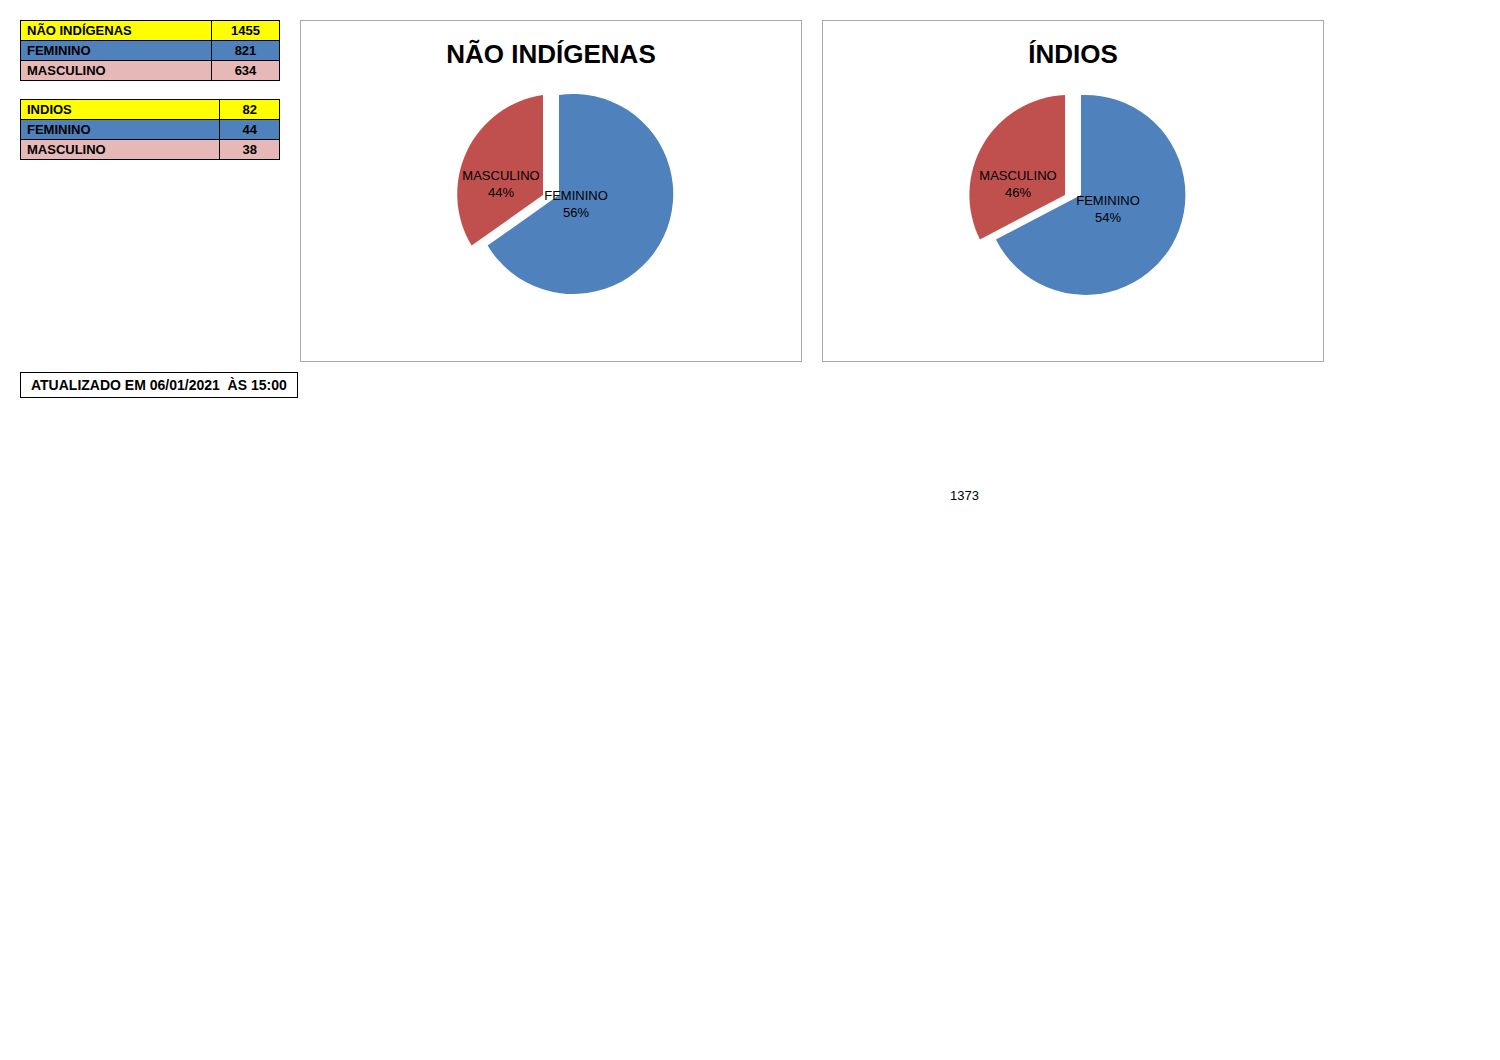| NÃO INDÍGENAS | 1455 |
| FEMININO | 821 |
| MASCULINO | 634 |
| INDIOS | 82 |
| FEMININO | 44 |
| MASCULINO | 38 |
NÃO INDÍGENAS
FEMININO 56% MASCULINO 44%
ÍNDIOS
FEMININO 54% MASCULINO 46%
ATUALIZADO EM 06/01/2021 ÀS 15:00
1373